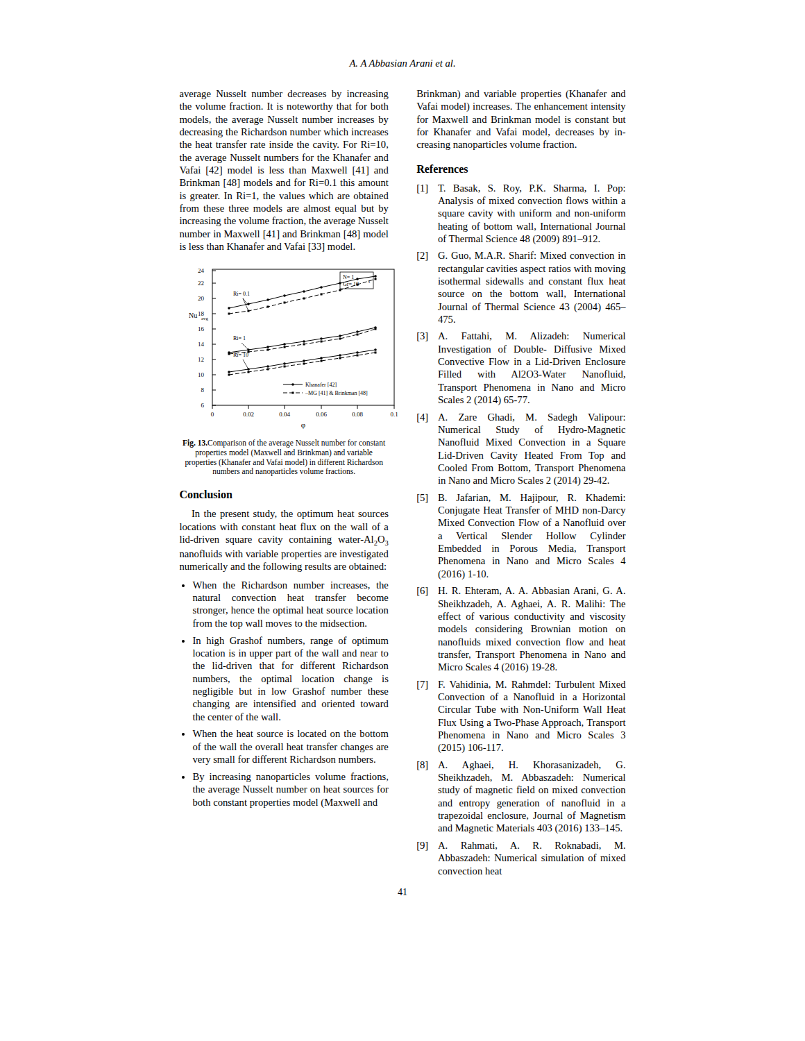A. A Abbasian Arani et al.
average Nusselt number decreases by increasing the volume fraction. It is noteworthy that for both models, the average Nusselt number increases by decreasing the Richardson number which increases the heat transfer rate inside the cavity. For Ri=10, the average Nusselt numbers for the Khanafer and Vafai [42] model is less than Maxwell [41] and Brinkman [48] models and for Ri=0.1 this amount is greater. In Ri=1, the values which are obtained from these three models are almost equal but by increasing the volume fraction, the average Nusselt number in Maxwell [41] and Brinkman [48] model is less than Khanafer and Vafai [33] model.
6 8 10 12 14 16 18 20 22 24 Nu avg 0 0.02 0.04 0.06 0.08 0.1 φ N= 1 Gr= 10 3 Ri= 0.1 Ri= 1 Ri= 10 Khanafer [42] –MG [41] & Brinkman [48]
Fig. 13. Comparison of the average Nusselt number for constant properties model (Maxwell and Brinkman) and variable properties (Khanafer and Vafai model) in different Richardson numbers and nanoparticles volume fractions.
Conclusion
In the present study, the optimum heat sources locations with constant heat flux on the wall of a lid-driven square cavity containing water-Al2O3 nanofluids with variable properties are investigated numerically and the following results are obtained:
When the Richardson number increases, the natural convection heat transfer become stronger, hence the optimal heat source location from the top wall moves to the midsection.
In high Grashof numbers, range of optimum location is in upper part of the wall and near to the lid-driven that for different Richardson numbers, the optimal location change is negligible but in low Grashof number these changing are intensified and oriented toward the center of the wall.
When the heat source is located on the bottom of the wall the overall heat transfer changes are very small for different Richardson numbers.
By increasing nanoparticles volume fractions, the average Nusselt number on heat sources for both constant properties model (Maxwell and
Brinkman) and variable properties (Khanafer and Vafai model) increases. The enhancement intensity for Maxwell and Brinkman model is constant but for Khanafer and Vafai model, decreases by increasing nanoparticles volume fraction.
References
[1]
T. Basak, S. Roy, P.K. Sharma, I. Pop: Analysis of mixed convection flows within a square cavity with uniform and non-uniform heating of bottom wall, International Journal of Thermal Science 48 (2009) 891–912.
[2]
G. Guo, M.A.R. Sharif: Mixed convection in rectangular cavities aspect ratios with moving isothermal sidewalls and constant flux heat source on the bottom wall, International Journal of Thermal Science 43 (2004) 465–475.
[3]
A. Fattahi, M. Alizadeh: Numerical Investigation of Double- Diffusive Mixed Convective Flow in a Lid-Driven Enclosure Filled with Al2O3-Water Nanofluid, Transport Phenomena in Nano and Micro Scales 2 (2014) 65-77.
[4]
A. Zare Ghadi, M. Sadegh Valipour: Numerical Study of Hydro-Magnetic Nanofluid Mixed Convection in a Square Lid-Driven Cavity Heated From Top and Cooled From Bottom, Transport Phenomena in Nano and Micro Scales 2 (2014) 29-42.
[5]
B. Jafarian, M. Hajipour, R. Khademi: Conjugate Heat Transfer of MHD non-Darcy Mixed Convection Flow of a Nanofluid over a Vertical Slender Hollow Cylinder Embedded in Porous Media, Transport Phenomena in Nano and Micro Scales 4 (2016) 1-10.
[6]
H. R. Ehteram, A. A. Abbasian Arani, G. A. Sheikhzadeh, A. Aghaei, A. R. Malihi: The effect of various conductivity and viscosity models considering Brownian motion on nanofluids mixed convection flow and heat transfer, Transport Phenomena in Nano and Micro Scales 4 (2016) 19-28.
[7]
F. Vahidinia, M. Rahmdel: Turbulent Mixed Convection of a Nanofluid in a Horizontal Circular Tube with Non-Uniform Wall Heat Flux Using a Two-Phase Approach, Transport Phenomena in Nano and Micro Scales 3 (2015) 106-117.
[8]
A. Aghaei, H. Khorasanizadeh, G. Sheikhzadeh, M. Abbaszadeh: Numerical study of magnetic field on mixed convection and entropy generation of nanofluid in a trapezoidal enclosure, Journal of Magnetism and Magnetic Materials 403 (2016) 133–145.
[9]
A. Rahmati, A. R. Roknabadi, M. Abbaszadeh: Numerical simulation of mixed convection heat
41